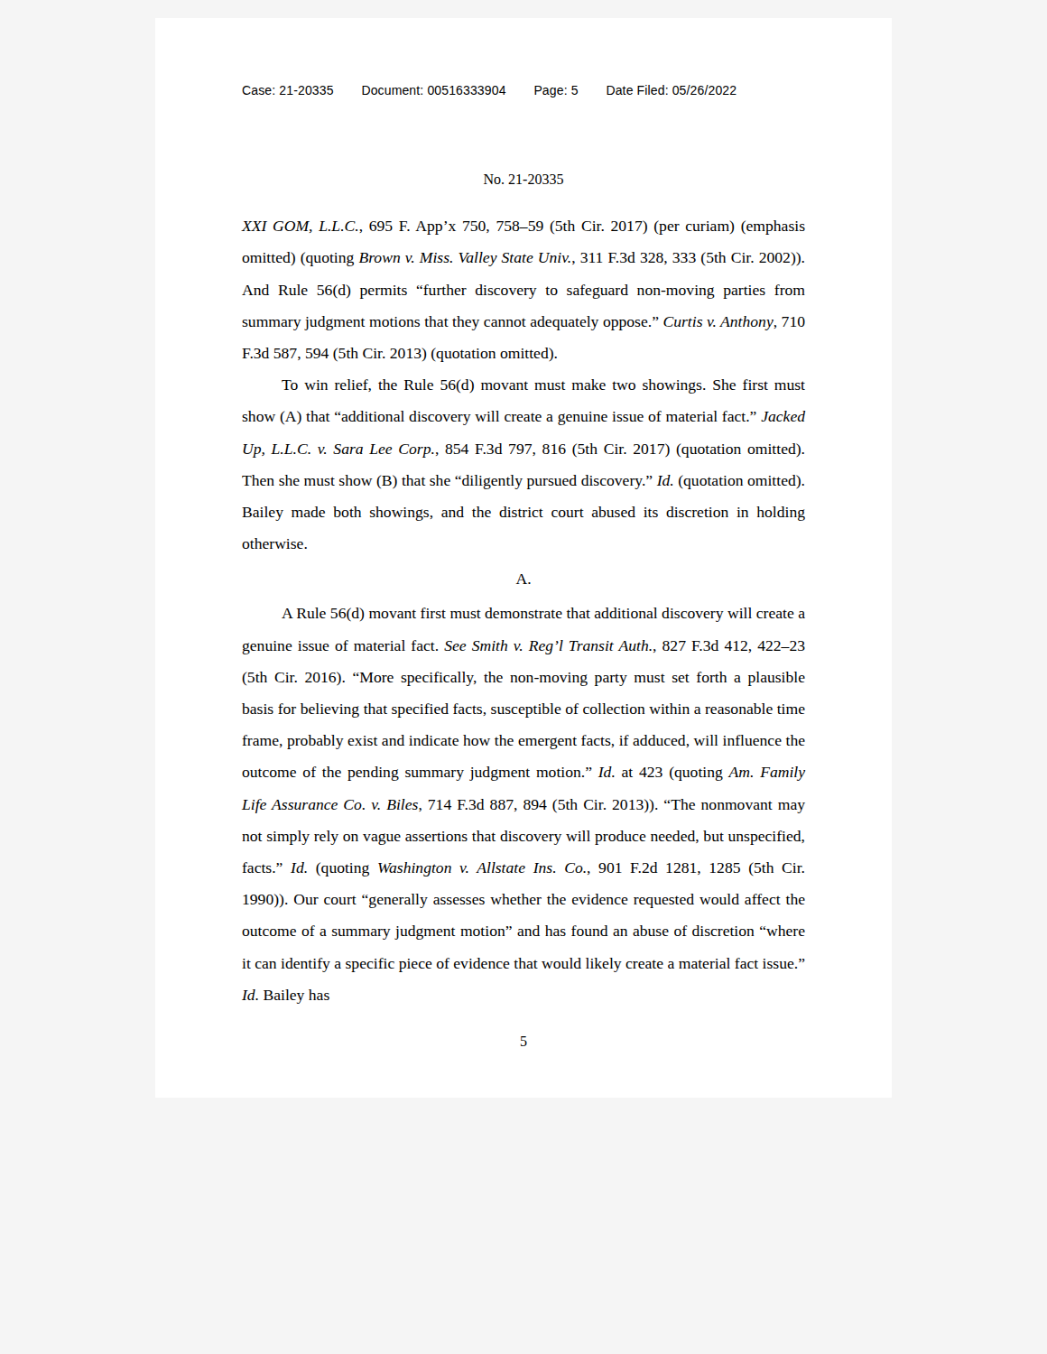Case: 21-20335 Document: 00516333904 Page: 5 Date Filed: 05/26/2022
No. 21-20335
XXI GOM, L.L.C., 695 F. App’x 750, 758–59 (5th Cir. 2017) (per curiam) (emphasis omitted) (quoting Brown v. Miss. Valley State Univ., 311 F.3d 328, 333 (5th Cir. 2002)). And Rule 56(d) permits “further discovery to safeguard non-moving parties from summary judgment motions that they cannot adequately oppose.” Curtis v. Anthony, 710 F.3d 587, 594 (5th Cir. 2013) (quotation omitted).
To win relief, the Rule 56(d) movant must make two showings. She first must show (A) that “additional discovery will create a genuine issue of material fact.” Jacked Up, L.L.C. v. Sara Lee Corp., 854 F.3d 797, 816 (5th Cir. 2017) (quotation omitted). Then she must show (B) that she “diligently pursued discovery.” Id. (quotation omitted). Bailey made both showings, and the district court abused its discretion in holding otherwise.
A.
A Rule 56(d) movant first must demonstrate that additional discovery will create a genuine issue of material fact. See Smith v. Reg’l Transit Auth., 827 F.3d 412, 422–23 (5th Cir. 2016). “More specifically, the non-moving party must set forth a plausible basis for believing that specified facts, susceptible of collection within a reasonable time frame, probably exist and indicate how the emergent facts, if adduced, will influence the outcome of the pending summary judgment motion.” Id. at 423 (quoting Am. Family Life Assurance Co. v. Biles, 714 F.3d 887, 894 (5th Cir. 2013)). “The nonmovant may not simply rely on vague assertions that discovery will produce needed, but unspecified, facts.” Id. (quoting Washington v. Allstate Ins. Co., 901 F.2d 1281, 1285 (5th Cir. 1990)). Our court “generally assesses whether the evidence requested would affect the outcome of a summary judgment motion” and has found an abuse of discretion “where it can identify a specific piece of evidence that would likely create a material fact issue.” Id. Bailey has
5